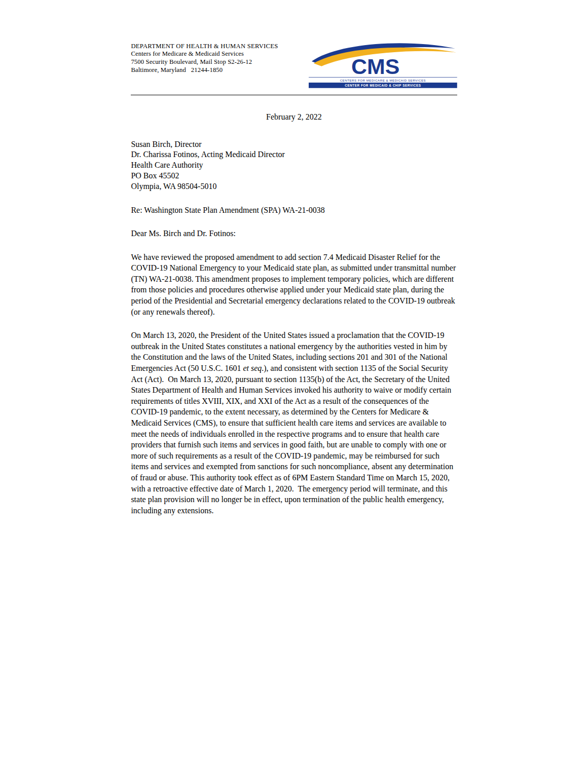Department of Health & Human Services
Centers for Medicare & Medicaid Services
7500 Security Boulevard, Mail Stop S2-26-12
Baltimore, Maryland 21244-1850
CMS — Centers for Medicare & Medicaid Services, Center for Medicaid and CHIP Services CMS CENTERS FOR MEDICARE & MEDICAID SERVICES CENTER FOR MEDICAID & CHIP SERVICES
February 2, 2022
Susan Birch, Director
Dr. Charissa Fotinos, Acting Medicaid Director
Health Care Authority
PO Box 45502
Olympia, WA 98504-5010
Re: Washington State Plan Amendment (SPA) WA-21-0038
Dear Ms. Birch and Dr. Fotinos:
We have reviewed the proposed amendment to add section 7.4 Medicaid Disaster Relief for the COVID-19 National Emergency to your Medicaid state plan, as submitted under transmittal number (TN) WA-21-0038. This amendment proposes to implement temporary policies, which are different from those policies and procedures otherwise applied under your Medicaid state plan, during the period of the Presidential and Secretarial emergency declarations related to the COVID-19 outbreak (or any renewals thereof).
On March 13, 2020, the President of the United States issued a proclamation that the COVID-19 outbreak in the United States constitutes a national emergency by the authorities vested in him by the Constitution and the laws of the United States, including sections 201 and 301 of the National Emergencies Act (50 U.S.C. 1601 et seq.), and consistent with section 1135 of the Social Security Act (Act). On March 13, 2020, pursuant to section 1135(b) of the Act, the Secretary of the United States Department of Health and Human Services invoked his authority to waive or modify certain requirements of titles XVIII, XIX, and XXI of the Act as a result of the consequences of the COVID-19 pandemic, to the extent necessary, as determined by the Centers for Medicare & Medicaid Services (CMS), to ensure that sufficient health care items and services are available to meet the needs of individuals enrolled in the respective programs and to ensure that health care providers that furnish such items and services in good faith, but are unable to comply with one or more of such requirements as a result of the COVID-19 pandemic, may be reimbursed for such items and services and exempted from sanctions for such noncompliance, absent any determination of fraud or abuse. This authority took effect as of 6PM Eastern Standard Time on March 15, 2020, with a retroactive effective date of March 1, 2020. The emergency period will terminate, and this state plan provision will no longer be in effect, upon termination of the public health emergency, including any extensions.